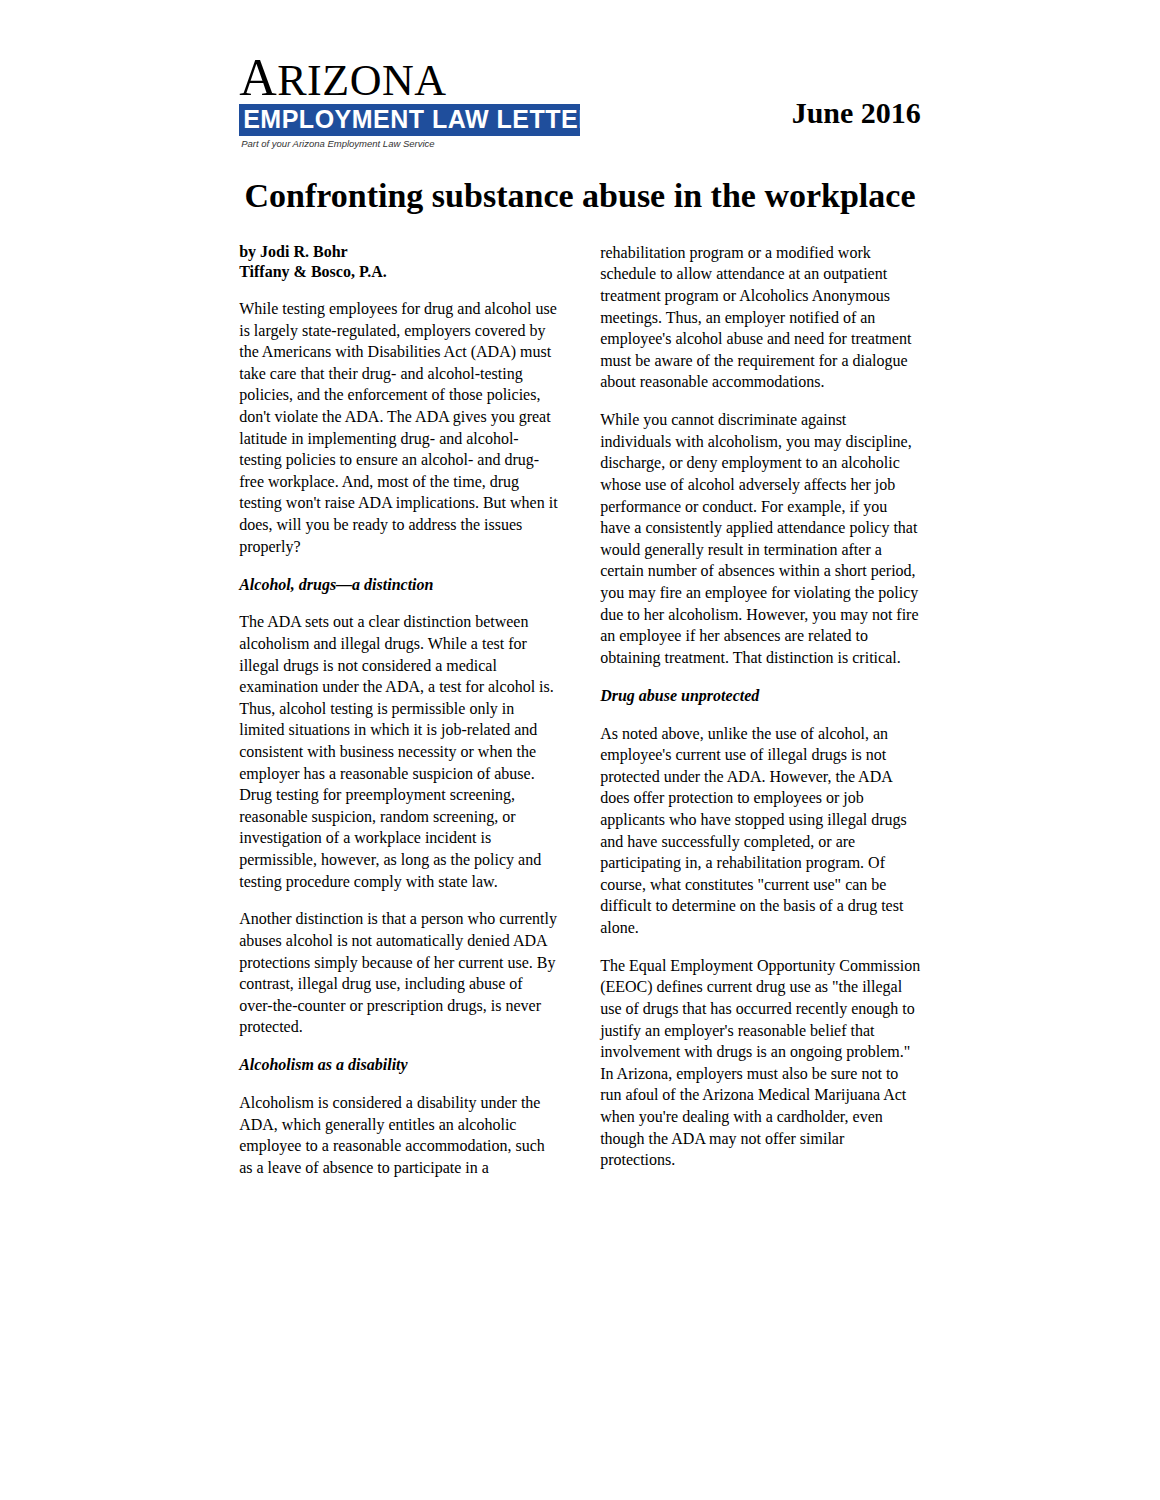ARIZONA
EMPLOYMENT LAW LETTER
Part of your Arizona Employment Law Service
June 2016
Confronting substance abuse in the workplace
by Jodi R. Bohr
Tiffany & Bosco, P.A.
While testing employees for drug and alcohol use is largely state-regulated, employers covered by the Americans with Disabilities Act (ADA) must take care that their drug- and alcohol-testing policies, and the enforcement of those policies, don't violate the ADA. The ADA gives you great latitude in implementing drug- and alcohol-testing policies to ensure an alcohol- and drug-free workplace. And, most of the time, drug testing won't raise ADA implications. But when it does, will you be ready to address the issues properly?
Alcohol, drugs—a distinction
The ADA sets out a clear distinction between alcoholism and illegal drugs. While a test for illegal drugs is not considered a medical examination under the ADA, a test for alcohol is. Thus, alcohol testing is permissible only in limited situations in which it is job-related and consistent with business necessity or when the employer has a reasonable suspicion of abuse. Drug testing for preemployment screening, reasonable suspicion, random screening, or investigation of a workplace incident is permissible, however, as long as the policy and testing procedure comply with state law.
Another distinction is that a person who currently abuses alcohol is not automatically denied ADA protections simply because of her current use. By contrast, illegal drug use, including abuse of over-the-counter or prescription drugs, is never protected.
Alcoholism as a disability
Alcoholism is considered a disability under the ADA, which generally entitles an alcoholic employee to a reasonable accommodation, such as a leave of absence to participate in a rehabilitation program or a modified work schedule to allow attendance at an outpatient treatment program or Alcoholics Anonymous meetings. Thus, an employer notified of an employee's alcohol abuse and need for treatment must be aware of the requirement for a dialogue about reasonable accommodations.
While you cannot discriminate against individuals with alcoholism, you may discipline, discharge, or deny employment to an alcoholic whose use of alcohol adversely affects her job performance or conduct. For example, if you have a consistently applied attendance policy that would generally result in termination after a certain number of absences within a short period, you may fire an employee for violating the policy due to her alcoholism. However, you may not fire an employee if her absences are related to obtaining treatment. That distinction is critical.
Drug abuse unprotected
As noted above, unlike the use of alcohol, an employee's current use of illegal drugs is not protected under the ADA. However, the ADA does offer protection to employees or job applicants who have stopped using illegal drugs and have successfully completed, or are participating in, a rehabilitation program. Of course, what constitutes "current use" can be difficult to determine on the basis of a drug test alone.
The Equal Employment Opportunity Commission (EEOC) defines current drug use as "the illegal use of drugs that has occurred recently enough to justify an employer's reasonable belief that involvement with drugs is an ongoing problem." In Arizona, employers must also be sure not to run afoul of the Arizona Medical Marijuana Act when you're dealing with a cardholder, even though the ADA may not offer similar protections.